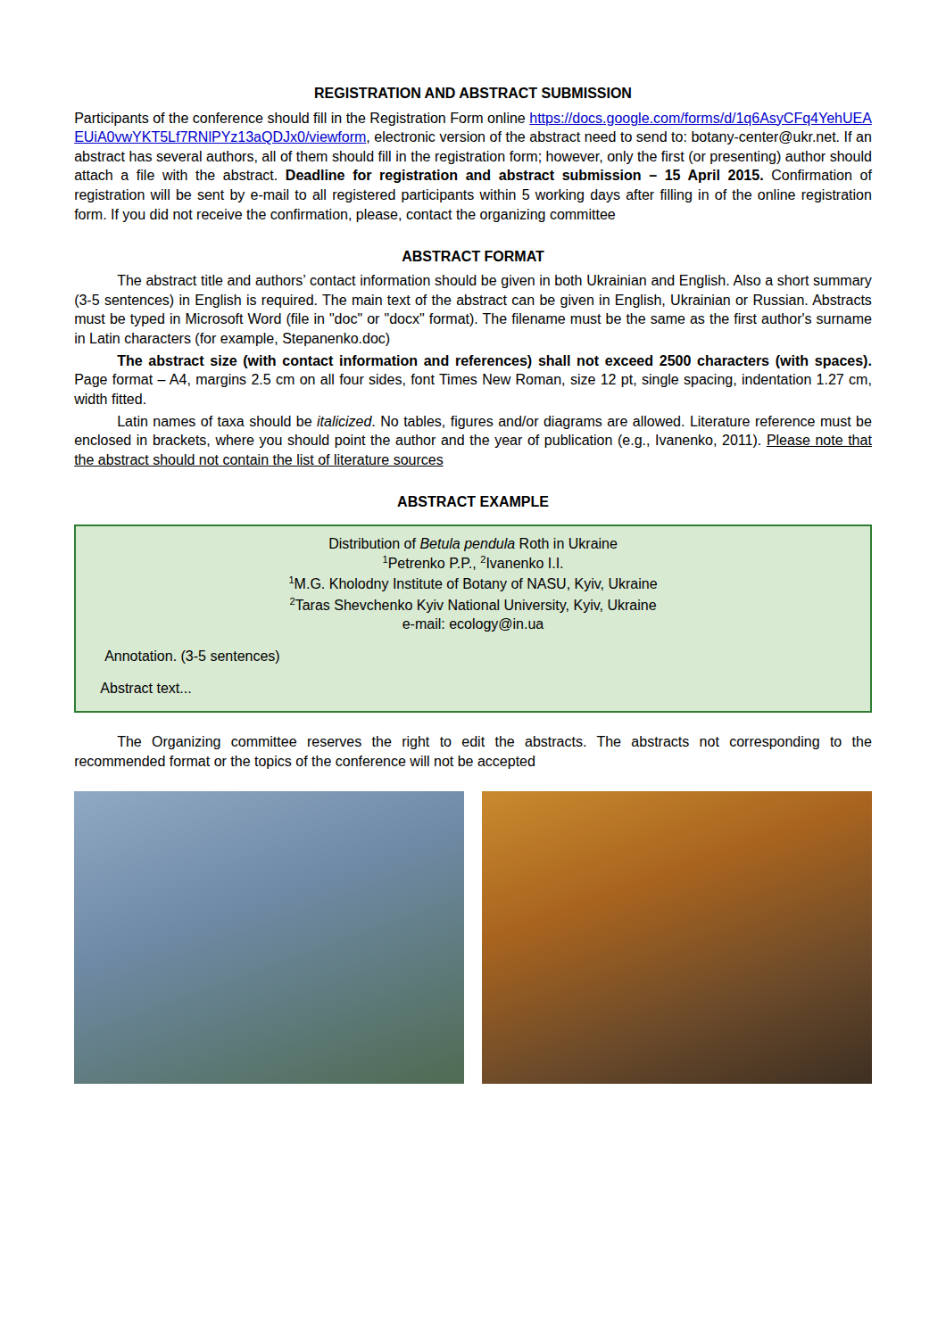REGISTRATION AND ABSTRACT SUBMISSION
Participants of the conference should fill in the Registration Form online https://docs.google.com/forms/d/1q6AsyCFq4YehUEAEUiA0vwYKT5Lf7RNlPYz13aQDJx0/viewform, electronic version of the abstract need to send to: botany-center@ukr.net. If an abstract has several authors, all of them should fill in the registration form; however, only the first (or presenting) author should attach a file with the abstract. Deadline for registration and abstract submission – 15 April 2015. Confirmation of registration will be sent by e-mail to all registered participants within 5 working days after filling in of the online registration form. If you did not receive the confirmation, please, contact the organizing committee
ABSTRACT FORMAT
The abstract title and authors’ contact information should be given in both Ukrainian and English. Also a short summary (3-5 sentences) in English is required. The main text of the abstract can be given in English, Ukrainian or Russian. Abstracts must be typed in Microsoft Word (file in "doc" or "docx" format). The filename must be the same as the first author's surname in Latin characters (for example, Stepanenko.doc)
The abstract size (with contact information and references) shall not exceed 2500 characters (with spaces). Page format – A4, margins 2.5 cm on all four sides, font Times New Roman, size 12 pt, single spacing, indentation 1.27 cm, width fitted.
Latin names of taxa should be italicized. No tables, figures and/or diagrams are allowed. Literature reference must be enclosed in brackets, where you should point the author and the year of publication (e.g., Ivanenko, 2011). Please note that the abstract should not contain the list of literature sources
ABSTRACT EXAMPLE
Distribution of Betula pendula Roth in Ukraine
1Petrenko P.P., 2Ivanenko I.I.
1M.G. Kholodny Institute of Botany of NASU, Kyiv, Ukraine
2Taras Shevchenko Kyiv National University, Kyiv, Ukraine
e-mail: ecology@in.ua
Annotation. (3-5 sentences)
Abstract text...
The Organizing committee reserves the right to edit the abstracts. The abstracts not corresponding to the recommended format or the topics of the conference will not be accepted